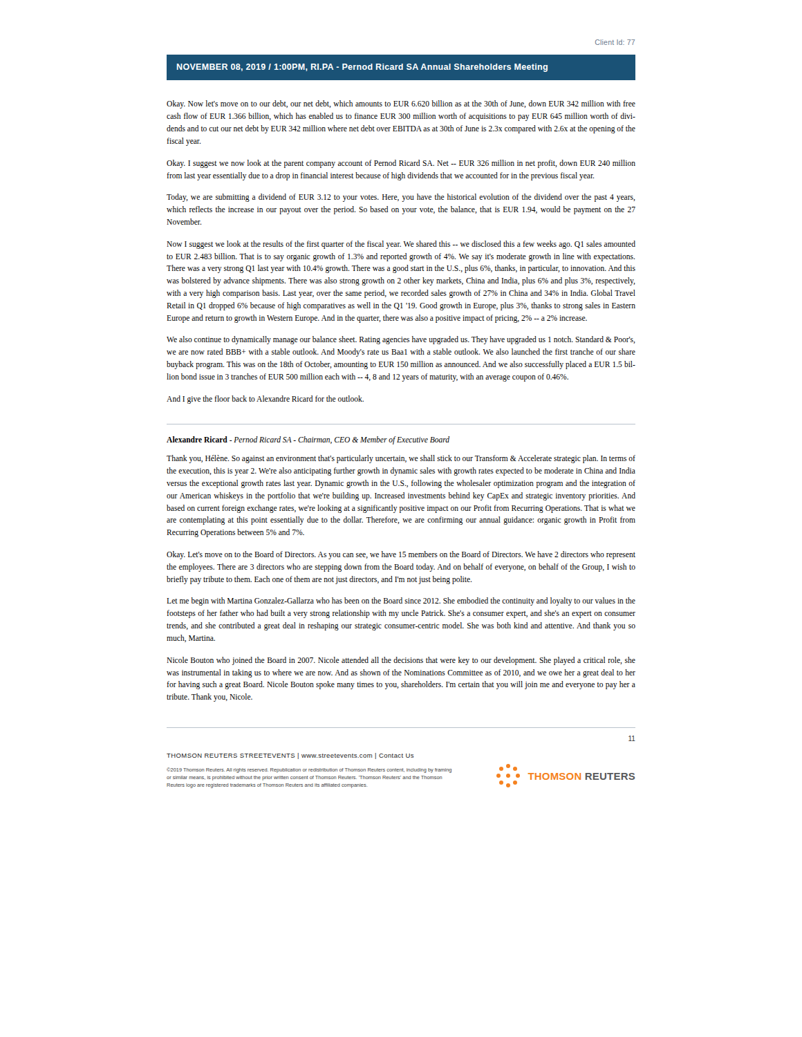Client Id: 77
NOVEMBER 08, 2019 / 1:00PM, RI.PA - Pernod Ricard SA Annual Shareholders Meeting
Okay. Now let's move on to our debt, our net debt, which amounts to EUR 6.620 billion as at the 30th of June, down EUR 342 million with free cash flow of EUR 1.366 billion, which has enabled us to finance EUR 300 million worth of acquisitions to pay EUR 645 million worth of dividends and to cut our net debt by EUR 342 million where net debt over EBITDA as at 30th of June is 2.3x compared with 2.6x at the opening of the fiscal year.
Okay. I suggest we now look at the parent company account of Pernod Ricard SA. Net -- EUR 326 million in net profit, down EUR 240 million from last year essentially due to a drop in financial interest because of high dividends that we accounted for in the previous fiscal year.
Today, we are submitting a dividend of EUR 3.12 to your votes. Here, you have the historical evolution of the dividend over the past 4 years, which reflects the increase in our payout over the period. So based on your vote, the balance, that is EUR 1.94, would be payment on the 27 November.
Now I suggest we look at the results of the first quarter of the fiscal year. We shared this -- we disclosed this a few weeks ago. Q1 sales amounted to EUR 2.483 billion. That is to say organic growth of 1.3% and reported growth of 4%. We say it's moderate growth in line with expectations. There was a very strong Q1 last year with 10.4% growth. There was a good start in the U.S., plus 6%, thanks, in particular, to innovation. And this was bolstered by advance shipments. There was also strong growth on 2 other key markets, China and India, plus 6% and plus 3%, respectively, with a very high comparison basis. Last year, over the same period, we recorded sales growth of 27% in China and 34% in India. Global Travel Retail in Q1 dropped 6% because of high comparatives as well in the Q1 '19. Good growth in Europe, plus 3%, thanks to strong sales in Eastern Europe and return to growth in Western Europe. And in the quarter, there was also a positive impact of pricing, 2% -- a 2% increase.
We also continue to dynamically manage our balance sheet. Rating agencies have upgraded us. They have upgraded us 1 notch. Standard & Poor's, we are now rated BBB+ with a stable outlook. And Moody's rate us Baa1 with a stable outlook. We also launched the first tranche of our share buyback program. This was on the 18th of October, amounting to EUR 150 million as announced. And we also successfully placed a EUR 1.5 billion bond issue in 3 tranches of EUR 500 million each with -- 4, 8 and 12 years of maturity, with an average coupon of 0.46%.
And I give the floor back to Alexandre Ricard for the outlook.
Alexandre Ricard - Pernod Ricard SA - Chairman, CEO & Member of Executive Board
Thank you, Hélène. So against an environment that's particularly uncertain, we shall stick to our Transform & Accelerate strategic plan. In terms of the execution, this is year 2. We're also anticipating further growth in dynamic sales with growth rates expected to be moderate in China and India versus the exceptional growth rates last year. Dynamic growth in the U.S., following the wholesaler optimization program and the integration of our American whiskeys in the portfolio that we're building up. Increased investments behind key CapEx and strategic inventory priorities. And based on current foreign exchange rates, we're looking at a significantly positive impact on our Profit from Recurring Operations. That is what we are contemplating at this point essentially due to the dollar. Therefore, we are confirming our annual guidance: organic growth in Profit from Recurring Operations between 5% and 7%.
Okay. Let's move on to the Board of Directors. As you can see, we have 15 members on the Board of Directors. We have 2 directors who represent the employees. There are 3 directors who are stepping down from the Board today. And on behalf of everyone, on behalf of the Group, I wish to briefly pay tribute to them. Each one of them are not just directors, and I'm not just being polite.
Let me begin with Martina Gonzalez-Gallarza who has been on the Board since 2012. She embodied the continuity and loyalty to our values in the footsteps of her father who had built a very strong relationship with my uncle Patrick. She's a consumer expert, and she's an expert on consumer trends, and she contributed a great deal in reshaping our strategic consumer-centric model. She was both kind and attentive. And thank you so much, Martina.
Nicole Bouton who joined the Board in 2007. Nicole attended all the decisions that were key to our development. She played a critical role, she was instrumental in taking us to where we are now. And as shown of the Nominations Committee as of 2010, and we owe her a great deal to her for having such a great Board. Nicole Bouton spoke many times to you, shareholders. I'm certain that you will join me and everyone to pay her a tribute. Thank you, Nicole.
11
THOMSON REUTERS STREETEVENTS | www.streetevents.com | Contact Us
©2019 Thomson Reuters. All rights reserved. Republication or redistribution of Thomson Reuters content, including by framing or similar means, is prohibited without the prior written consent of Thomson Reuters. 'Thomson Reuters' and the Thomson Reuters logo are registered trademarks of Thomson Reuters and its affiliated companies.
THOMSON REUTERS